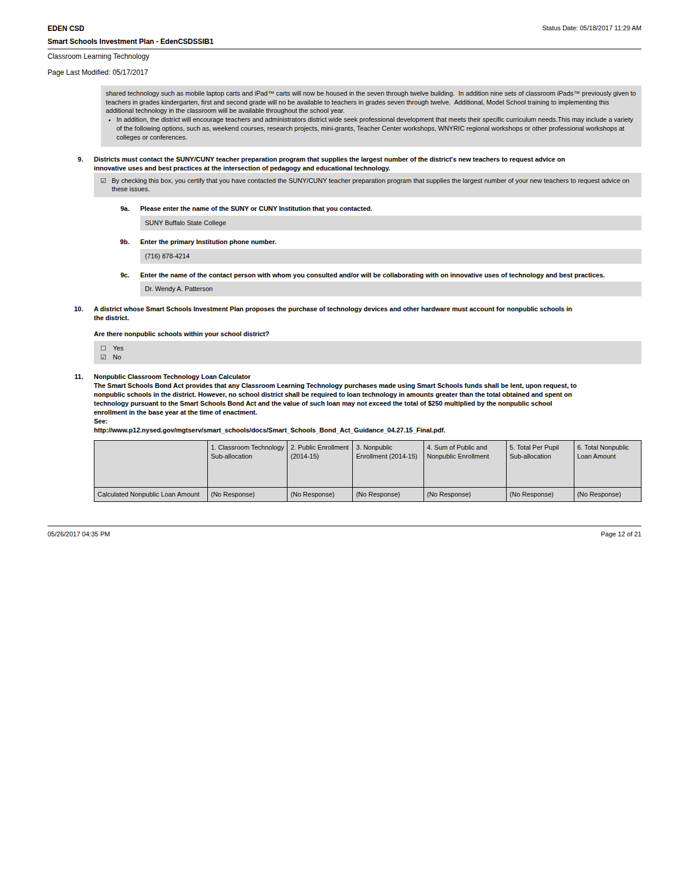EDEN CSD
Status Date: 05/18/2017 11:29 AM
Smart Schools Investment Plan - EdenCSDSSIB1
Classroom Learning Technology
Page Last Modified: 05/17/2017
shared technology such as mobile laptop carts and iPad™ carts will now be housed in the seven through twelve building. In addition nine sets of classroom iPads™ previously given to teachers in grades kindergarten, first and second grade will no be available to teachers in grades seven through twelve. Additional, Model School training to implementing this additional technology in the classroom will be available throughout the school year.
In addition, the district will encourage teachers and administrators district wide seek professional development that meets their specific curriculum needs.This may include a variety of the following options, such as, weekend courses, research projects, mini-grants, Teacher Center workshops, WNYRIC regional workshops or other professional workshops at colleges or conferences.
9.
Districts must contact the SUNY/CUNY teacher preparation program that supplies the largest number of the district's new teachers to request advice on innovative uses and best practices at the intersection of pedagogy and educational technology.
☑
By checking this box, you certify that you have contacted the SUNY/CUNY teacher preparation program that supplies the largest number of your new teachers to request advice on these issues.
9a.
Please enter the name of the SUNY or CUNY Institution that you contacted.
SUNY Buffalo State College
9b.
Enter the primary Institution phone number.
(716) 878-4214
9c.
Enter the name of the contact person with whom you consulted and/or will be collaborating with on innovative uses of technology and best practices.
Dr. Wendy A. Patterson
10.
A district whose Smart Schools Investment Plan proposes the purchase of technology devices and other hardware must account for nonpublic schools in the district.
Are there nonpublic schools within your school district?
☐
Yes
☑
No
11.
Nonpublic Classroom Technology Loan Calculator
The Smart Schools Bond Act provides that any Classroom Learning Technology purchases made using Smart Schools funds shall be lent, upon request, to nonpublic schools in the district. However, no school district shall be required to loan technology in amounts greater than the total obtained and spent on technology pursuant to the Smart Schools Bond Act and the value of such loan may not exceed the total of $250 multiplied by the nonpublic school enrollment in the base year at the time of enactment.
See:
http://www.p12.nysed.gov/mgtserv/smart_schools/docs/Smart_Schools_Bond_Act_Guidance_04.27.15_Final.pdf.
| | 1. Classroom Technology Sub-allocation | 2. Public Enrollment (2014-15) | 3. Nonpublic Enrollment (2014-15) | 4. Sum of Public and Nonpublic Enrollment | 5. Total Per Pupil Sub-allocation | 6. Total Nonpublic Loan Amount |
| --- | --- | --- | --- | --- | --- | --- |
| Calculated Nonpublic Loan Amount | (No Response) | (No Response) | (No Response) | (No Response) | (No Response) | (No Response) |
05/26/2017 04:35 PM
Page 12 of 21